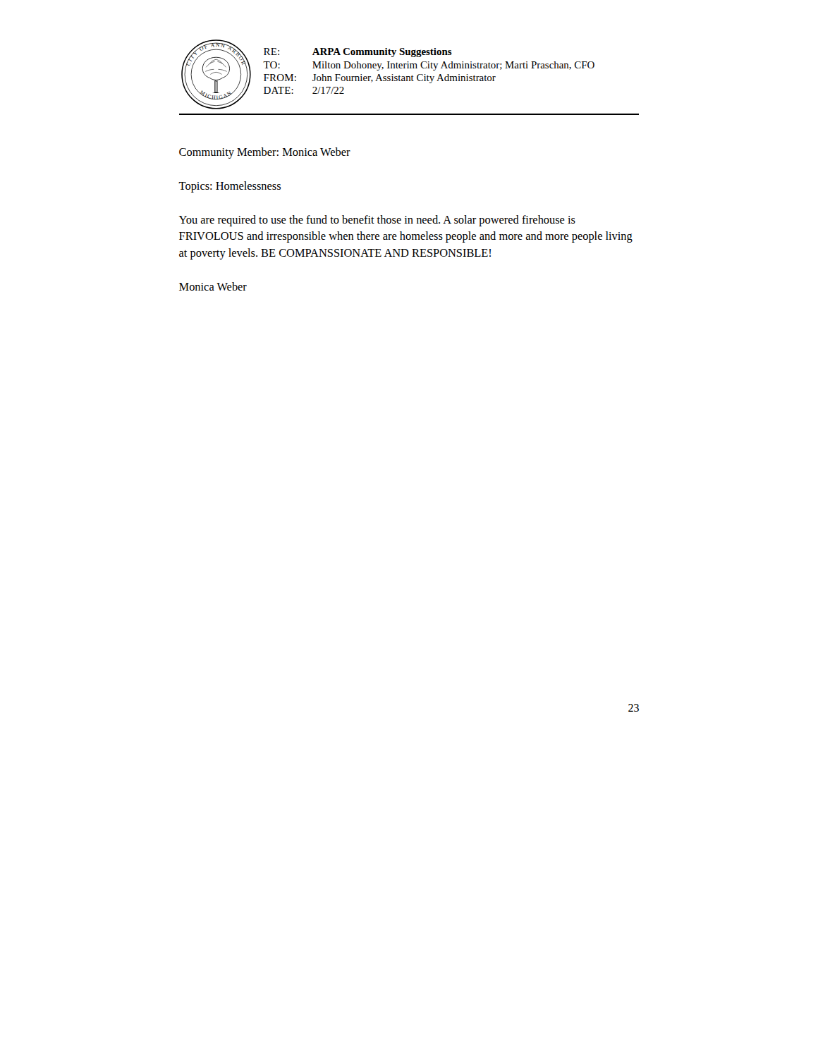CITY OF ANN ARBOR MICHIGAN
RE:
ARPA Community Suggestions
TO:
Milton Dohoney, Interim City Administrator; Marti Praschan, CFO
FROM:
John Fournier, Assistant City Administrator
DATE:
2/17/22
Community Member: Monica Weber
Topics: Homelessness
You are required to use the fund to benefit those in need. A solar powered firehouse is FRIVOLOUS and irresponsible when there are homeless people and more and more people living at poverty levels. BE COMPANSSIONATE AND RESPONSIBLE!
Monica Weber
23